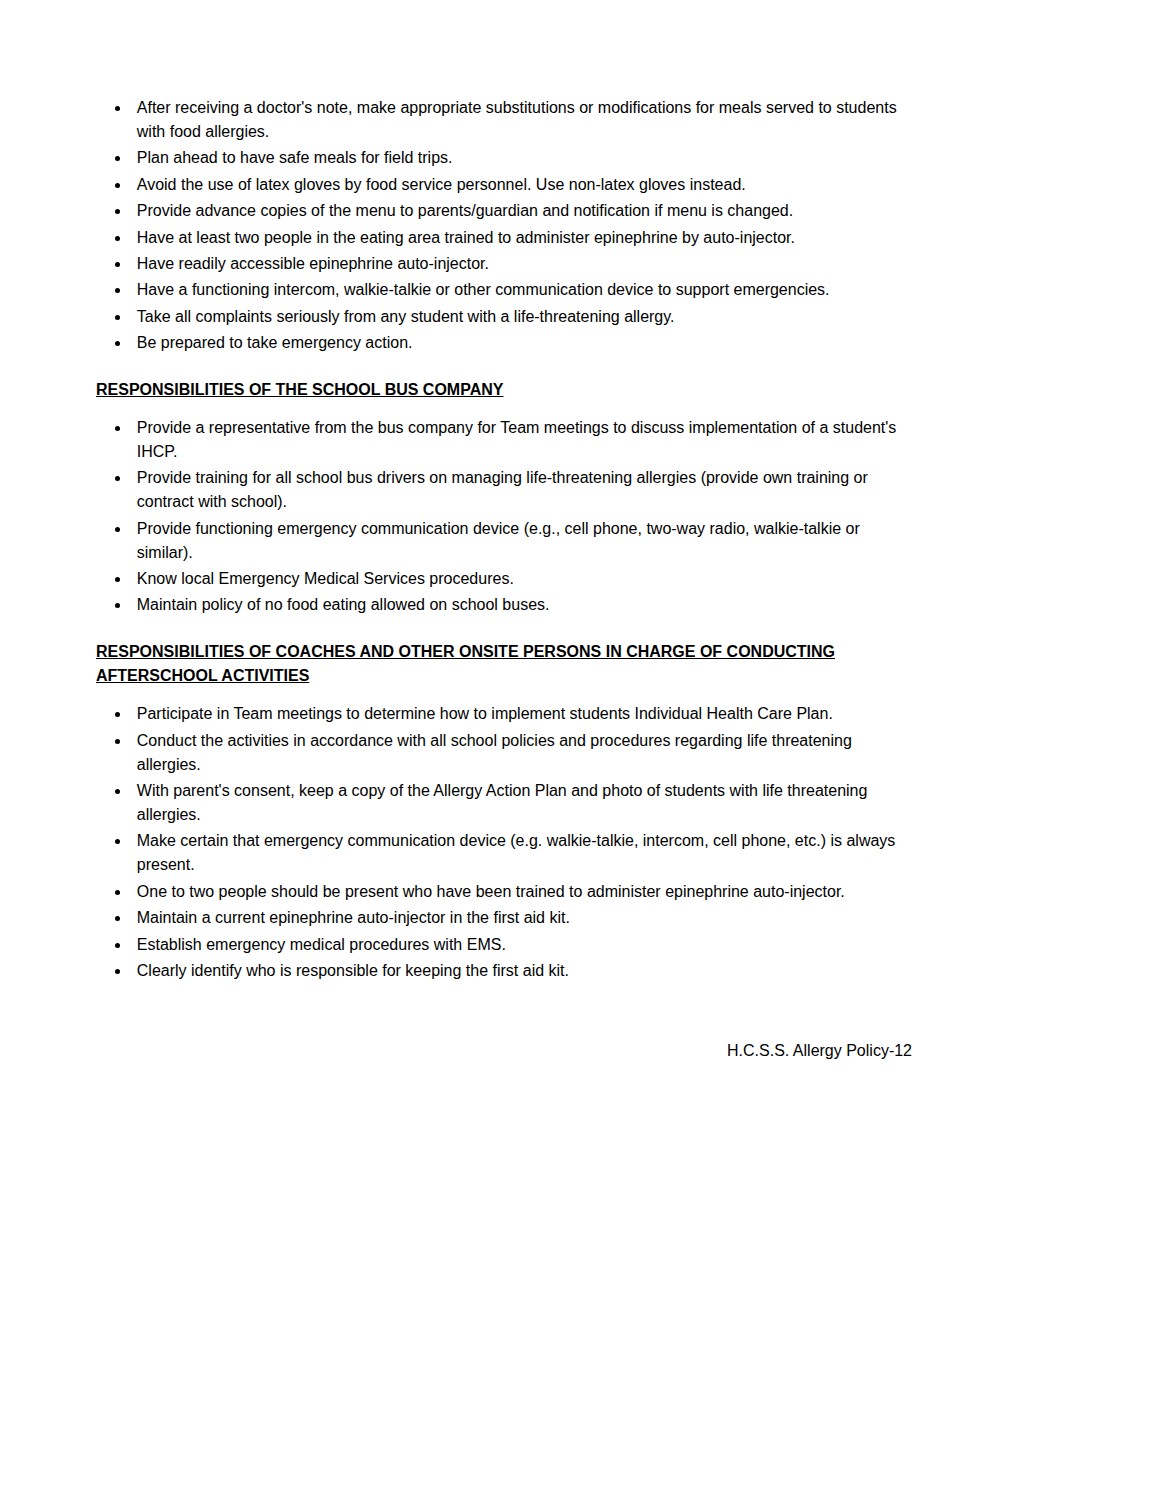After receiving a doctor's note, make appropriate substitutions or modifications for meals served to students with food allergies.
Plan ahead to have safe meals for field trips.
Avoid the use of latex gloves by food service personnel. Use non-latex gloves instead.
Provide advance copies of the menu to parents/guardian and notification if menu is changed.
Have at least two people in the eating area trained to administer epinephrine by auto-injector.
Have readily accessible epinephrine auto-injector.
Have a functioning intercom, walkie-talkie or other communication device to support emergencies.
Take all complaints seriously from any student with a life-threatening allergy.
Be prepared to take emergency action.
RESPONSIBILITIES OF THE SCHOOL BUS COMPANY
Provide a representative from the bus company for Team meetings to discuss implementation of a student's IHCP.
Provide training for all school bus drivers on managing life-threatening allergies (provide own training or contract with school).
Provide functioning emergency communication device (e.g., cell phone, two-way radio, walkie-talkie or similar).
Know local Emergency Medical Services procedures.
Maintain policy of no food eating allowed on school buses.
RESPONSIBILITIES OF COACHES AND OTHER ONSITE PERSONS IN CHARGE OF CONDUCTING AFTERSCHOOL ACTIVITIES
Participate in Team meetings to determine how to implement students Individual Health Care Plan.
Conduct the activities in accordance with all school policies and procedures regarding life threatening allergies.
With parent's consent, keep a copy of the Allergy Action Plan and photo of students with life threatening allergies.
Make certain that emergency communication device (e.g. walkie-talkie, intercom, cell phone, etc.) is always present.
One to two people should be present who have been trained to administer epinephrine auto-injector.
Maintain a current epinephrine auto-injector in the first aid kit.
Establish emergency medical procedures with EMS.
Clearly identify who is responsible for keeping the first aid kit.
H.C.S.S. Allergy Policy-12